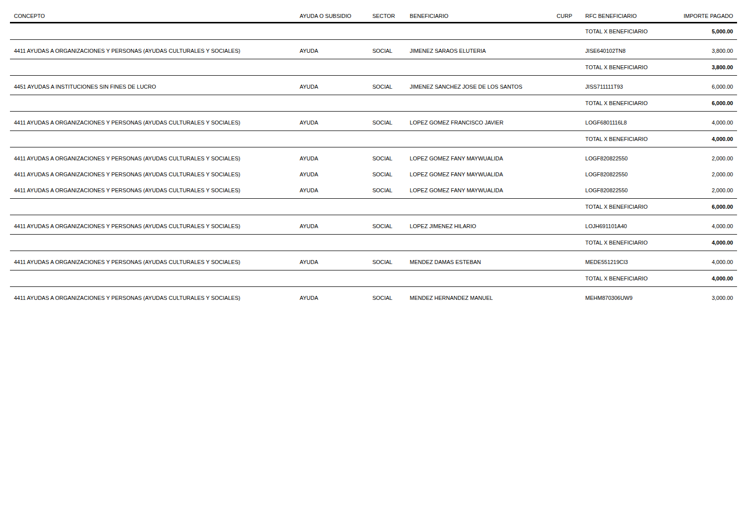| CONCEPTO | AYUDA O SUBSIDIO | SECTOR | BENEFICIARIO | CURP | RFC BENEFICIARIO | IMPORTE PAGADO |
| --- | --- | --- | --- | --- | --- | --- |
| | TOTAL X BENEFICIARIO | 5,000.00 |
| 4411 AYUDAS A ORGANIZACIONES Y PERSONAS (AYUDAS CULTURALES Y SOCIALES) | AYUDA | SOCIAL | JIMENEZ SARAOS ELUTERIA | | JISE640102TN8 | 3,800.00 |
| | TOTAL X BENEFICIARIO | 3,800.00 |
| 4451 AYUDAS A INSTITUCIONES SIN FINES DE LUCRO | AYUDA | SOCIAL | JIMENEZ SANCHEZ JOSE DE LOS SANTOS | | JISS711111T93 | 6,000.00 |
| | TOTAL X BENEFICIARIO | 6,000.00 |
| 4411 AYUDAS A ORGANIZACIONES Y PERSONAS (AYUDAS CULTURALES Y SOCIALES) | AYUDA | SOCIAL | LOPEZ GOMEZ FRANCISCO JAVIER | | LOGF6801116L8 | 4,000.00 |
| | TOTAL X BENEFICIARIO | 4,000.00 |
| 4411 AYUDAS A ORGANIZACIONES Y PERSONAS (AYUDAS CULTURALES Y SOCIALES) | AYUDA | SOCIAL | LOPEZ GOMEZ FANY MAYWUALIDA | | LOGF820822550 | 2,000.00 |
| 4411 AYUDAS A ORGANIZACIONES Y PERSONAS (AYUDAS CULTURALES Y SOCIALES) | AYUDA | SOCIAL | LOPEZ GOMEZ FANY MAYWUALIDA | | LOGF820822550 | 2,000.00 |
| 4411 AYUDAS A ORGANIZACIONES Y PERSONAS (AYUDAS CULTURALES Y SOCIALES) | AYUDA | SOCIAL | LOPEZ GOMEZ FANY MAYWUALIDA | | LOGF820822550 | 2,000.00 |
| | TOTAL X BENEFICIARIO | 6,000.00 |
| 4411 AYUDAS A ORGANIZACIONES Y PERSONAS (AYUDAS CULTURALES Y SOCIALES) | AYUDA | SOCIAL | LOPEZ JIMENEZ HILARIO | | LOJH691101A40 | 4,000.00 |
| | TOTAL X BENEFICIARIO | 4,000.00 |
| 4411 AYUDAS A ORGANIZACIONES Y PERSONAS (AYUDAS CULTURALES Y SOCIALES) | AYUDA | SOCIAL | MENDEZ DAMAS ESTEBAN | | MEDE551219CI3 | 4,000.00 |
| | TOTAL X BENEFICIARIO | 4,000.00 |
| 4411 AYUDAS A ORGANIZACIONES Y PERSONAS (AYUDAS CULTURALES Y SOCIALES) | AYUDA | SOCIAL | MENDEZ HERNANDEZ MANUEL | | MEHM870306UW9 | 3,000.00 |